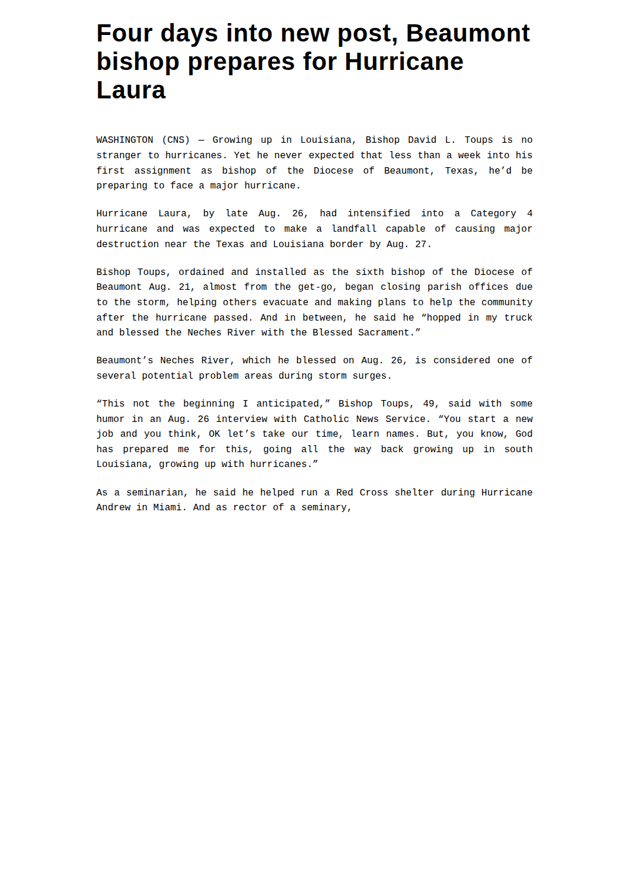Four days into new post, Beaumont bishop prepares for Hurricane Laura
WASHINGTON (CNS) — Growing up in Louisiana, Bishop David L. Toups is no stranger to hurricanes. Yet he never expected that less than a week into his first assignment as bishop of the Diocese of Beaumont, Texas, he’d be preparing to face a major hurricane.
Hurricane Laura, by late Aug. 26, had intensified into a Category 4 hurricane and was expected to make a landfall capable of causing major destruction near the Texas and Louisiana border by Aug. 27.
Bishop Toups, ordained and installed as the sixth bishop of the Diocese of Beaumont Aug. 21, almost from the get-go, began closing parish offices due to the storm, helping others evacuate and making plans to help the community after the hurricane passed. And in between, he said he “hopped in my truck and blessed the Neches River with the Blessed Sacrament.”
Beaumont’s Neches River, which he blessed on Aug. 26, is considered one of several potential problem areas during storm surges.
“This not the beginning I anticipated,” Bishop Toups, 49, said with some humor in an Aug. 26 interview with Catholic News Service. “You start a new job and you think, OK let’s take our time, learn names. But, you know, God has prepared me for this, going all the way back growing up in south Louisiana, growing up with hurricanes.”
As a seminarian, he said he helped run a Red Cross shelter during Hurricane Andrew in Miami. And as rector of a seminary,